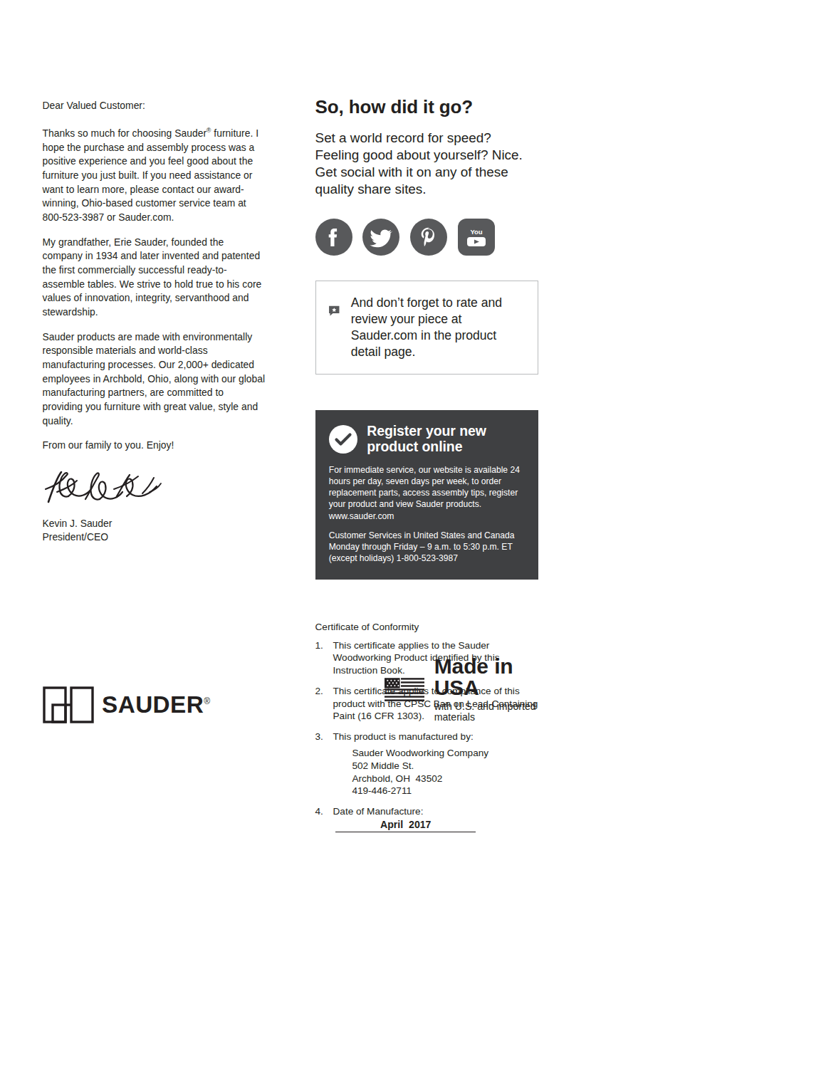Dear Valued Customer:
Thanks so much for choosing Sauder® furniture. I hope the purchase and assembly process was a positive experience and you feel good about the furniture you just built. If you need assistance or want to learn more, please contact our award-winning, Ohio-based customer service team at 800-523-3987 or Sauder.com.
My grandfather, Erie Sauder, founded the company in 1934 and later invented and patented the first commercially successful ready-to-assemble tables. We strive to hold true to his core values of innovation, integrity, servanthood and stewardship.
Sauder products are made with environmentally responsible materials and world-class manufacturing processes. Our 2,000+ dedicated employees in Archbold, Ohio, along with our global manufacturing partners, are committed to providing you furniture with great value, style and quality.
From our family to you. Enjoy!
Kevin J. Sauder signature
Kevin J. Sauder
President/CEO
So, how did it go?
Set a world record for speed? Feeling good about yourself? Nice. Get social with it on any of these quality share sites.
You
And don’t forget to rate and review your piece at Sauder.com in the product detail page.
Register your new
product online
For immediate service, our website is available 24 hours per day, seven days per week, to order replacement parts, access assembly tips, register your product and view Sauder products. www.sauder.com
Customer Services in United States and Canada Monday through Friday – 9 a.m. to 5:30 p.m. ET (except holidays) 1-800-523-3987
Certificate of Conformity
This certificate applies to the Sauder Woodworking Product identified by this Instruction Book.
This certificate applies to compliance of this product with the CPSC Ban on Lead-Containing Paint (16 CFR 1303).
This product is manufactured by:
Sauder Woodworking Company
502 Middle St.
Archbold, OH 43502
419-446-2711
Date of Manufacture: April 2017
SAUDER®
Made in USA
with U.S. and imported materials